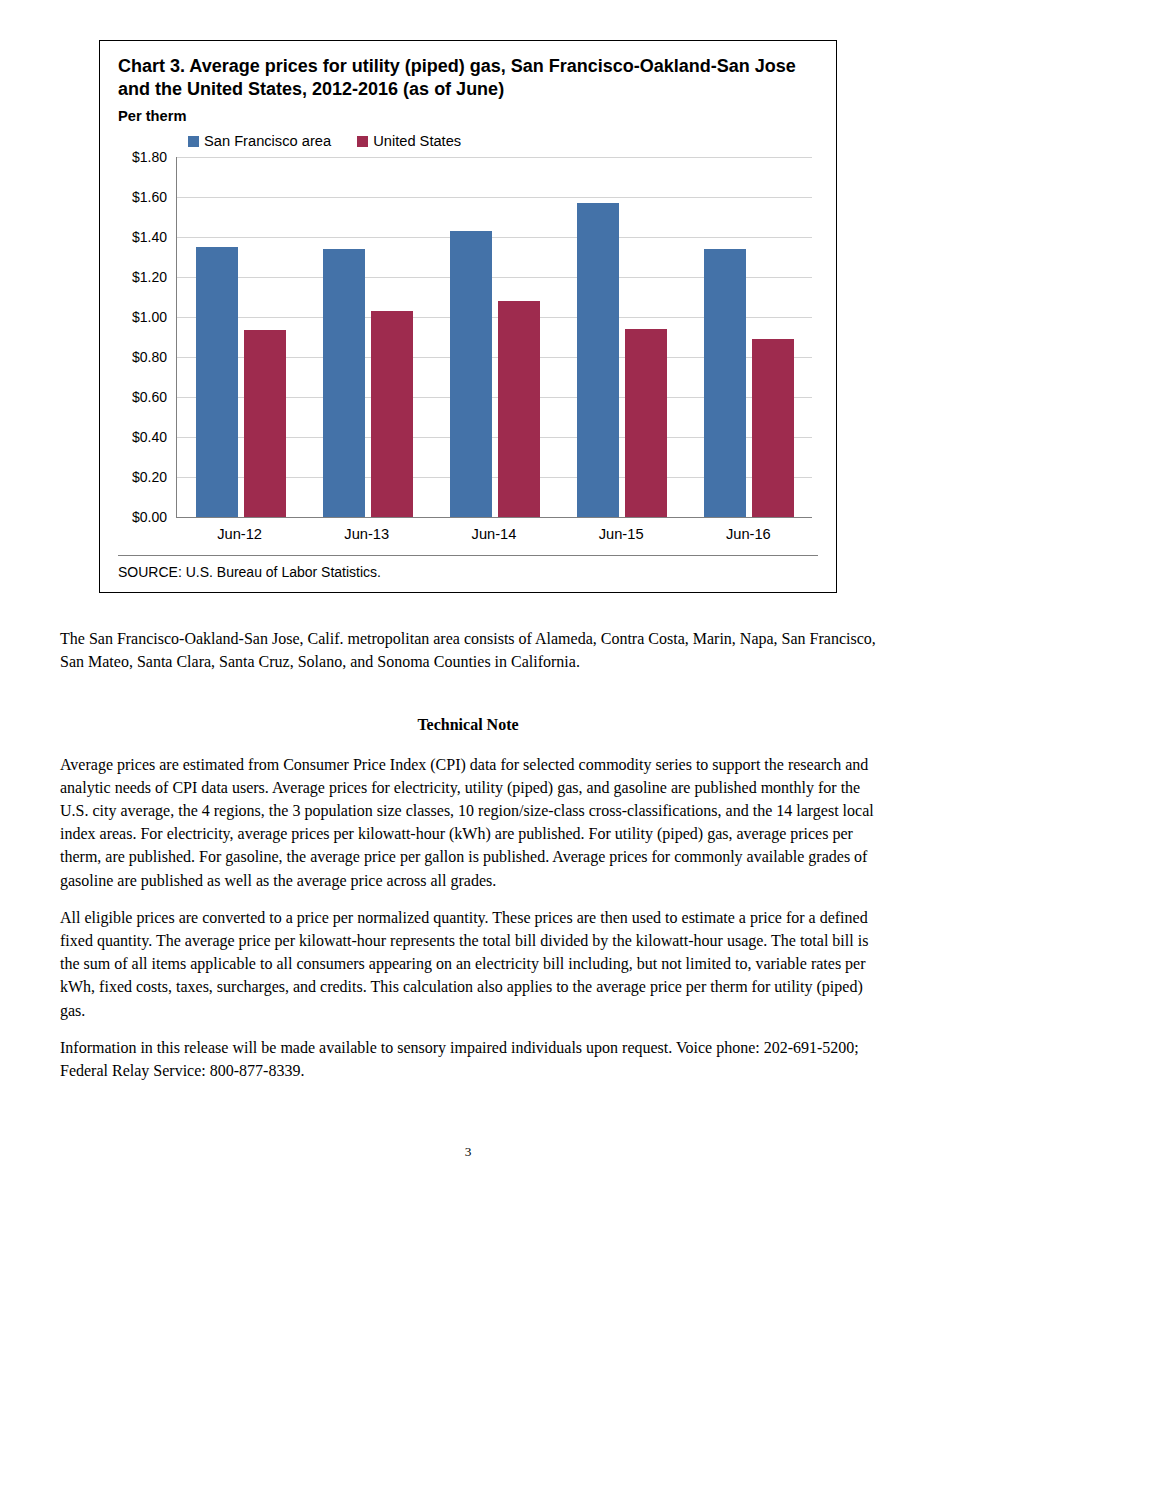Chart 3. Average prices for utility (piped) gas, San Francisco-Oakland-San Jose and the United States, 2012-2016 (as of June)
Per therm
San Francisco area United States
$1.80
$1.60
$1.40
$1.20
$1.00
$0.80
$0.60
$0.40
$0.20
$0.00
Jun-12 Jun-13 Jun-14 Jun-15 Jun-16
SOURCE: U.S. Bureau of Labor Statistics.
The San Francisco-Oakland-San Jose, Calif. metropolitan area consists of Alameda, Contra Costa, Marin, Napa, San Francisco, San Mateo, Santa Clara, Santa Cruz, Solano, and Sonoma Counties in California.
Technical Note
Average prices are estimated from Consumer Price Index (CPI) data for selected commodity series to support the research and analytic needs of CPI data users. Average prices for electricity, utility (piped) gas, and gasoline are published monthly for the U.S. city average, the 4 regions, the 3 population size classes, 10 region/size-class cross-classifications, and the 14 largest local index areas. For electricity, average prices per kilowatt-hour (kWh) are published. For utility (piped) gas, average prices per therm, are published. For gasoline, the average price per gallon is published. Average prices for commonly available grades of gasoline are published as well as the average price across all grades.
All eligible prices are converted to a price per normalized quantity. These prices are then used to estimate a price for a defined fixed quantity. The average price per kilowatt-hour represents the total bill divided by the kilowatt-hour usage. The total bill is the sum of all items applicable to all consumers appearing on an electricity bill including, but not limited to, variable rates per kWh, fixed costs, taxes, surcharges, and credits. This calculation also applies to the average price per therm for utility (piped) gas.
Information in this release will be made available to sensory impaired individuals upon request. Voice phone: 202-691-5200; Federal Relay Service: 800-877-8339.
3